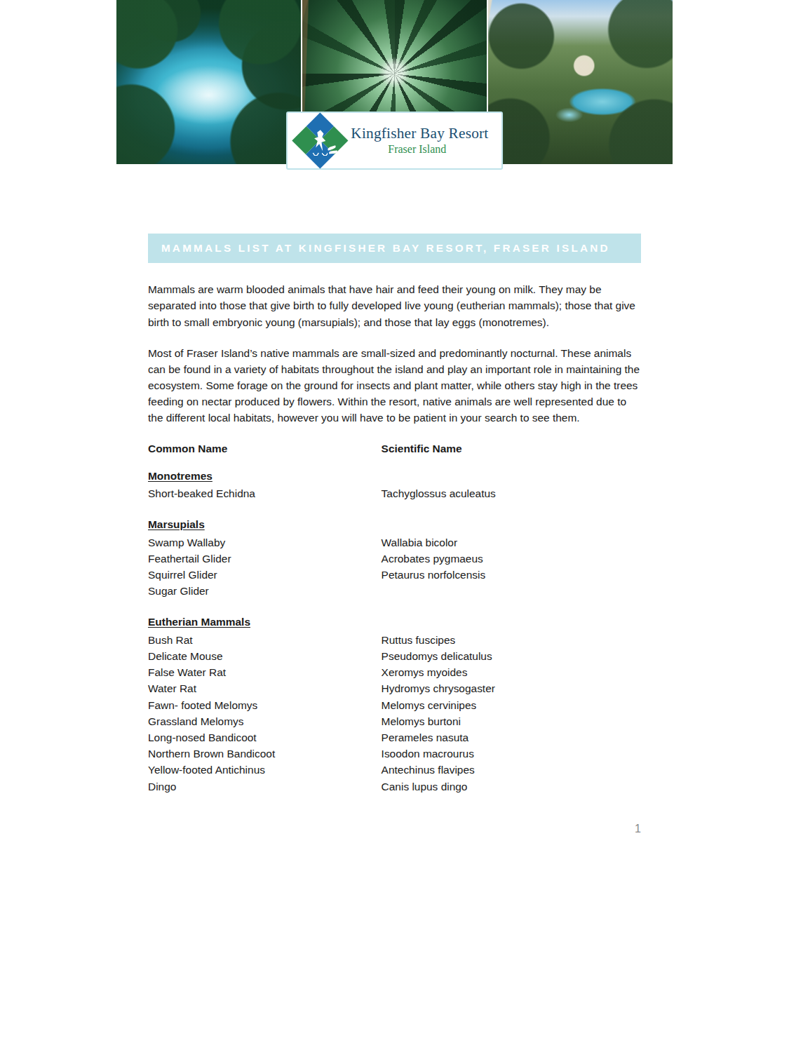Kingfisher Bay Resort Fraser Island
Mammals List at Kingfisher Bay Resort, Fraser Island
Mammals are warm blooded animals that have hair and feed their young on milk. They may be separated into those that give birth to fully developed live young (eutherian mammals); those that give birth to small embryonic young (marsupials); and those that lay eggs (monotremes).
Most of Fraser Island’s native mammals are small-sized and predominantly nocturnal. These animals can be found in a variety of habitats throughout the island and play an important role in maintaining the ecosystem. Some forage on the ground for insects and plant matter, while others stay high in the trees feeding on nectar produced by flowers. Within the resort, native animals are well represented due to the different local habitats, however you will have to be patient in your search to see them.
Common Name
Scientific Name
Monotremes
Short-beaked Echidna
Tachyglossus aculeatus
Marsupials
Swamp Wallaby
Wallabia bicolor
Feathertail Glider
Acrobates pygmaeus
Squirrel Glider
Petaurus norfolcensis
Sugar Glider
Eutherian Mammals
Bush Rat
Ruttus fuscipes
Delicate Mouse
Pseudomys delicatulus
False Water Rat
Xeromys myoides
Water Rat
Hydromys chrysogaster
Fawn- footed Melomys
Melomys cervinipes
Grassland Melomys
Melomys burtoni
Long-nosed Bandicoot
Perameles nasuta
Northern Brown Bandicoot
Isoodon macrourus
Yellow-footed Antichinus
Antechinus flavipes
Dingo
Canis lupus dingo
1